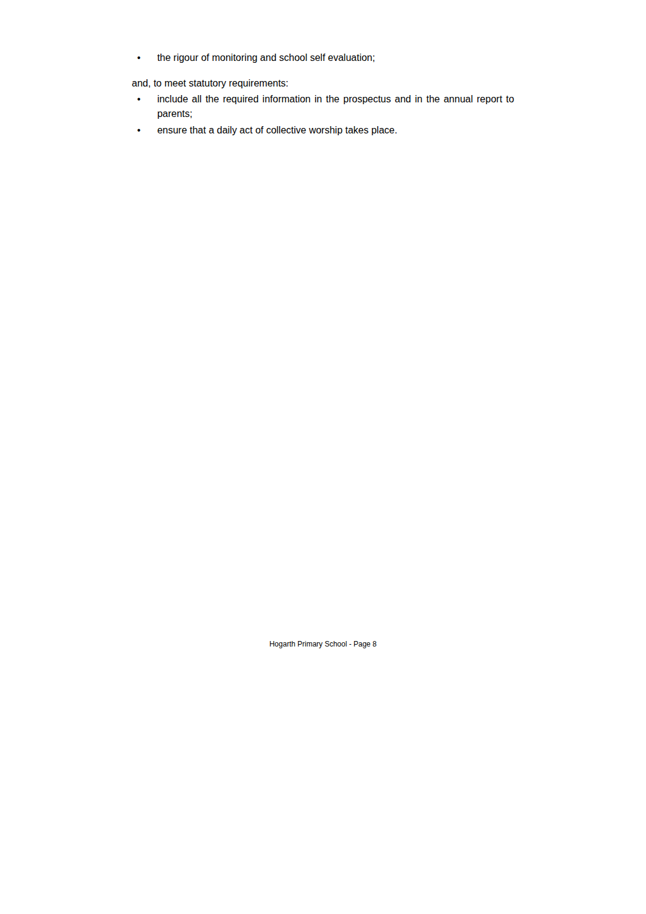the rigour of monitoring and school self evaluation;
and, to meet statutory requirements:
include all the required information in the prospectus and in the annual report to parents;
ensure that a daily act of collective worship takes place.
Hogarth Primary School - Page 8